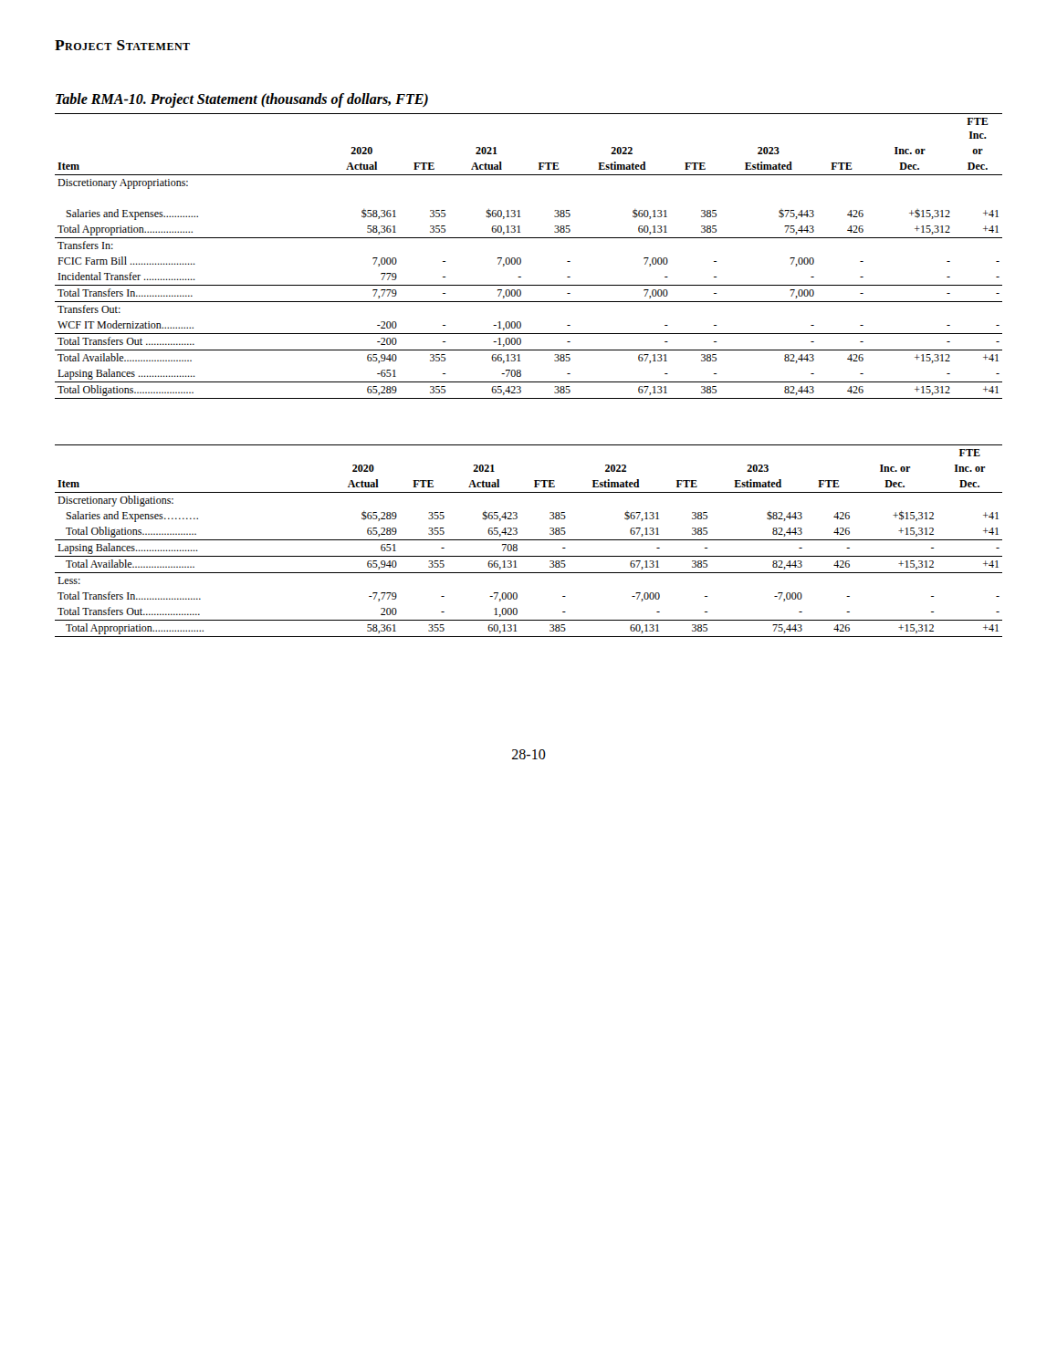Project Statement
Table RMA-10. Project Statement (thousands of dollars, FTE)
| | | | | | | | | | | FTE Inc. |
| --- | --- | --- | --- | --- | --- | --- | --- | --- | --- | --- |
| | 2020 | | 2021 | | 2022 | | 2023 | | Inc. or | or |
| Item | Actual | FTE | Actual | FTE | Estimated | FTE | Estimated | FTE | Dec. | Dec. |
| Discretionary Appropriations: | | | | | | | | | | |
| Salaries and Expenses ............. | $58,361 | 355 | $60,131 | 385 | $60,131 | 385 | $75,443 | 426 | +$15,312 | +41 |
| Total Appropriation .................. | 58,361 | 355 | 60,131 | 385 | 60,131 | 385 | 75,443 | 426 | +15,312 | +41 |
| Transfers In: | | | | | | | | | | |
| FCIC Farm Bill ........................ | 7,000 | - | 7,000 | - | 7,000 | - | 7,000 | - | - | - |
| Incidental Transfer ................... | 779 | - | - | - | - | - | - | - | - | - |
| Total Transfers In ..................... | 7,779 | - | 7,000 | - | 7,000 | - | 7,000 | - | - | - |
| Transfers Out: | | | | | | | | | | |
| WCF IT Modernization ............ | -200 | - | -1,000 | - | - | - | - | - | - | - |
| Total Transfers Out .................. | -200 | - | -1,000 | - | - | - | - | - | - | - |
| Total Available ......................... | 65,940 | 355 | 66,131 | 385 | 67,131 | 385 | 82,443 | 426 | +15,312 | +41 |
| Lapsing Balances ..................... | -651 | - | -708 | - | - | - | - | - | - | - |
| Total Obligations ...................... | 65,289 | 355 | 65,423 | 385 | 67,131 | 385 | 82,443 | 426 | +15,312 | +41 |
| | | | | | | | | | | FTE |
| --- | --- | --- | --- | --- | --- | --- | --- | --- | --- | --- |
| | 2020 | | 2021 | | 2022 | | 2023 | | Inc. or | Inc. or |
| Item | Actual | FTE | Actual | FTE | Estimated | FTE | Estimated | FTE | Dec. | Dec. |
| Discretionary Obligations: | | | | | | | | | | |
| Salaries and Expenses ………. | $65,289 | 355 | $65,423 | 385 | $67,131 | 385 | $82,443 | 426 | +$15,312 | +41 |
| Total Obligations .................... | 65,289 | 355 | 65,423 | 385 | 67,131 | 385 | 82,443 | 426 | +15,312 | +41 |
| Lapsing Balances ....................... | 651 | - | 708 | - | - | - | - | - | - | - |
| Total Available ....................... | 65,940 | 355 | 66,131 | 385 | 67,131 | 385 | 82,443 | 426 | +15,312 | +41 |
| Less: | | | | | | | | | | |
| Total Transfers In ........................ | -7,779 | - | -7,000 | - | -7,000 | - | -7,000 | - | - | - |
| Total Transfers Out ..................... | 200 | - | 1,000 | - | - | - | - | - | - | - |
| Total Appropriation ................... | 58,361 | 355 | 60,131 | 385 | 60,131 | 385 | 75,443 | 426 | +15,312 | +41 |
28-10